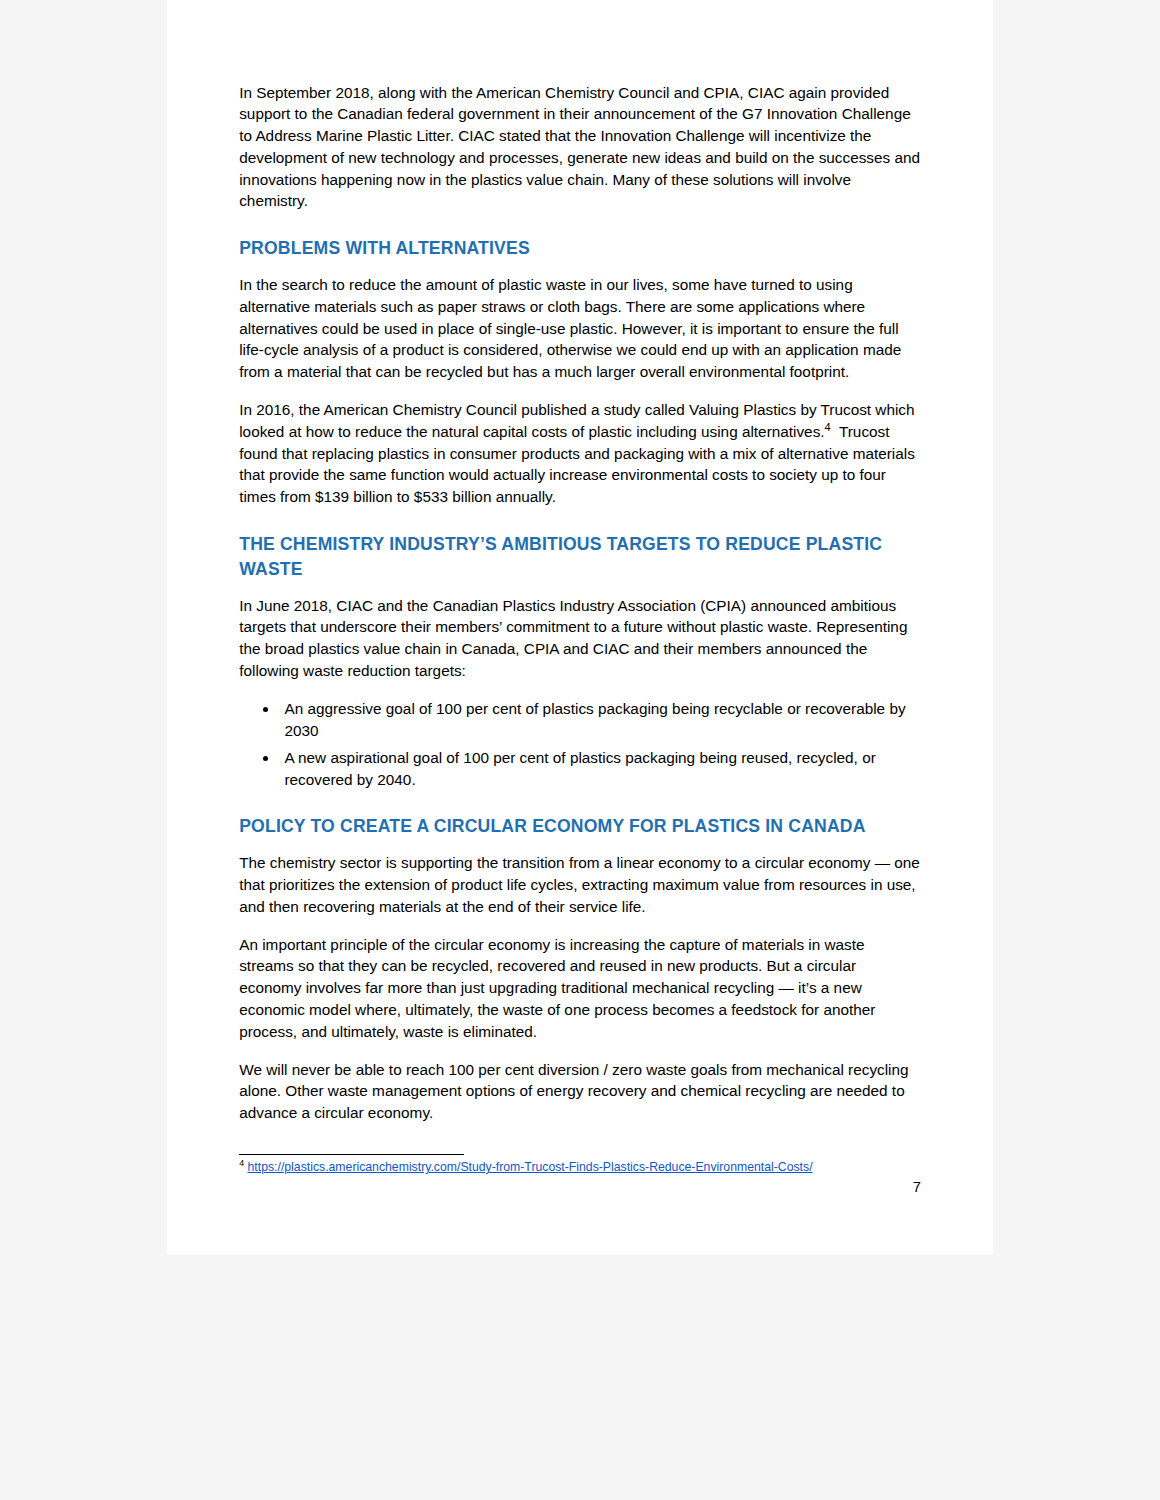In September 2018, along with the American Chemistry Council and CPIA, CIAC again provided support to the Canadian federal government in their announcement of the G7 Innovation Challenge to Address Marine Plastic Litter. CIAC stated that the Innovation Challenge will incentivize the development of new technology and processes, generate new ideas and build on the successes and innovations happening now in the plastics value chain. Many of these solutions will involve chemistry.
Problems with Alternatives
In the search to reduce the amount of plastic waste in our lives, some have turned to using alternative materials such as paper straws or cloth bags. There are some applications where alternatives could be used in place of single-use plastic. However, it is important to ensure the full life-cycle analysis of a product is considered, otherwise we could end up with an application made from a material that can be recycled but has a much larger overall environmental footprint.
In 2016, the American Chemistry Council published a study called Valuing Plastics by Trucost which looked at how to reduce the natural capital costs of plastic including using alternatives.4 Trucost found that replacing plastics in consumer products and packaging with a mix of alternative materials that provide the same function would actually increase environmental costs to society up to four times from $139 billion to $533 billion annually.
The Chemistry Industry’s Ambitious Targets to Reduce Plastic Waste
In June 2018, CIAC and the Canadian Plastics Industry Association (CPIA) announced ambitious targets that underscore their members’ commitment to a future without plastic waste. Representing the broad plastics value chain in Canada, CPIA and CIAC and their members announced the following waste reduction targets:
An aggressive goal of 100 per cent of plastics packaging being recyclable or recoverable by 2030
A new aspirational goal of 100 per cent of plastics packaging being reused, recycled, or recovered by 2040.
Policy to Create a Circular Economy for Plastics in Canada
The chemistry sector is supporting the transition from a linear economy to a circular economy — one that prioritizes the extension of product life cycles, extracting maximum value from resources in use, and then recovering materials at the end of their service life.
An important principle of the circular economy is increasing the capture of materials in waste streams so that they can be recycled, recovered and reused in new products. But a circular economy involves far more than just upgrading traditional mechanical recycling — it’s a new economic model where, ultimately, the waste of one process becomes a feedstock for another process, and ultimately, waste is eliminated.
We will never be able to reach 100 per cent diversion / zero waste goals from mechanical recycling alone. Other waste management options of energy recovery and chemical recycling are needed to advance a circular economy.
4 https://plastics.americanchemistry.com/Study-from-Trucost-Finds-Plastics-Reduce-Environmental-Costs/
7